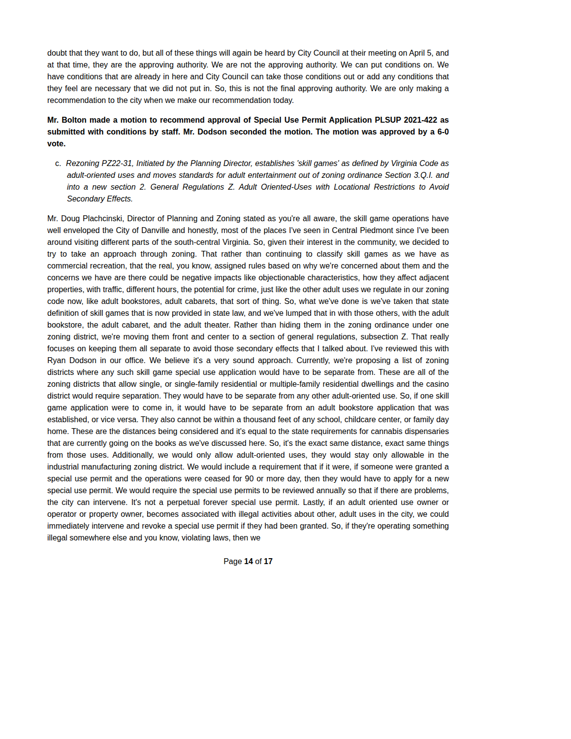doubt that they want to do, but all of these things will again be heard by City Council at their meeting on April 5, and at that time, they are the approving authority. We are not the approving authority. We can put conditions on. We have conditions that are already in here and City Council can take those conditions out or add any conditions that they feel are necessary that we did not put in. So, this is not the final approving authority. We are only making a recommendation to the city when we make our recommendation today.
Mr. Bolton made a motion to recommend approval of Special Use Permit Application PLSUP 2021-422 as submitted with conditions by staff. Mr. Dodson seconded the motion. The motion was approved by a 6-0 vote.
c. Rezoning PZ22-31, Initiated by the Planning Director, establishes 'skill games' as defined by Virginia Code as adult-oriented uses and moves standards for adult entertainment out of zoning ordinance Section 3.Q.I. and into a new section 2. General Regulations Z. Adult Oriented-Uses with Locational Restrictions to Avoid Secondary Effects.
Mr. Doug Plachcinski, Director of Planning and Zoning stated as you're all aware, the skill game operations have well enveloped the City of Danville and honestly, most of the places I've seen in Central Piedmont since I've been around visiting different parts of the south-central Virginia. So, given their interest in the community, we decided to try to take an approach through zoning. That rather than continuing to classify skill games as we have as commercial recreation, that the real, you know, assigned rules based on why we're concerned about them and the concerns we have are there could be negative impacts like objectionable characteristics, how they affect adjacent properties, with traffic, different hours, the potential for crime, just like the other adult uses we regulate in our zoning code now, like adult bookstores, adult cabarets, that sort of thing. So, what we've done is we've taken that state definition of skill games that is now provided in state law, and we've lumped that in with those others, with the adult bookstore, the adult cabaret, and the adult theater. Rather than hiding them in the zoning ordinance under one zoning district, we're moving them front and center to a section of general regulations, subsection Z. That really focuses on keeping them all separate to avoid those secondary effects that I talked about. I've reviewed this with Ryan Dodson in our office. We believe it's a very sound approach. Currently, we're proposing a list of zoning districts where any such skill game special use application would have to be separate from. These are all of the zoning districts that allow single, or single-family residential or multiple-family residential dwellings and the casino district would require separation. They would have to be separate from any other adult-oriented use. So, if one skill game application were to come in, it would have to be separate from an adult bookstore application that was established, or vice versa. They also cannot be within a thousand feet of any school, childcare center, or family day home. These are the distances being considered and it's equal to the state requirements for cannabis dispensaries that are currently going on the books as we've discussed here. So, it's the exact same distance, exact same things from those uses. Additionally, we would only allow adult-oriented uses, they would stay only allowable in the industrial manufacturing zoning district. We would include a requirement that if it were, if someone were granted a special use permit and the operations were ceased for 90 or more day, then they would have to apply for a new special use permit. We would require the special use permits to be reviewed annually so that if there are problems, the city can intervene. It's not a perpetual forever special use permit. Lastly, if an adult oriented use owner or operator or property owner, becomes associated with illegal activities about other, adult uses in the city, we could immediately intervene and revoke a special use permit if they had been granted. So, if they're operating something illegal somewhere else and you know, violating laws, then we
Page 14 of 17